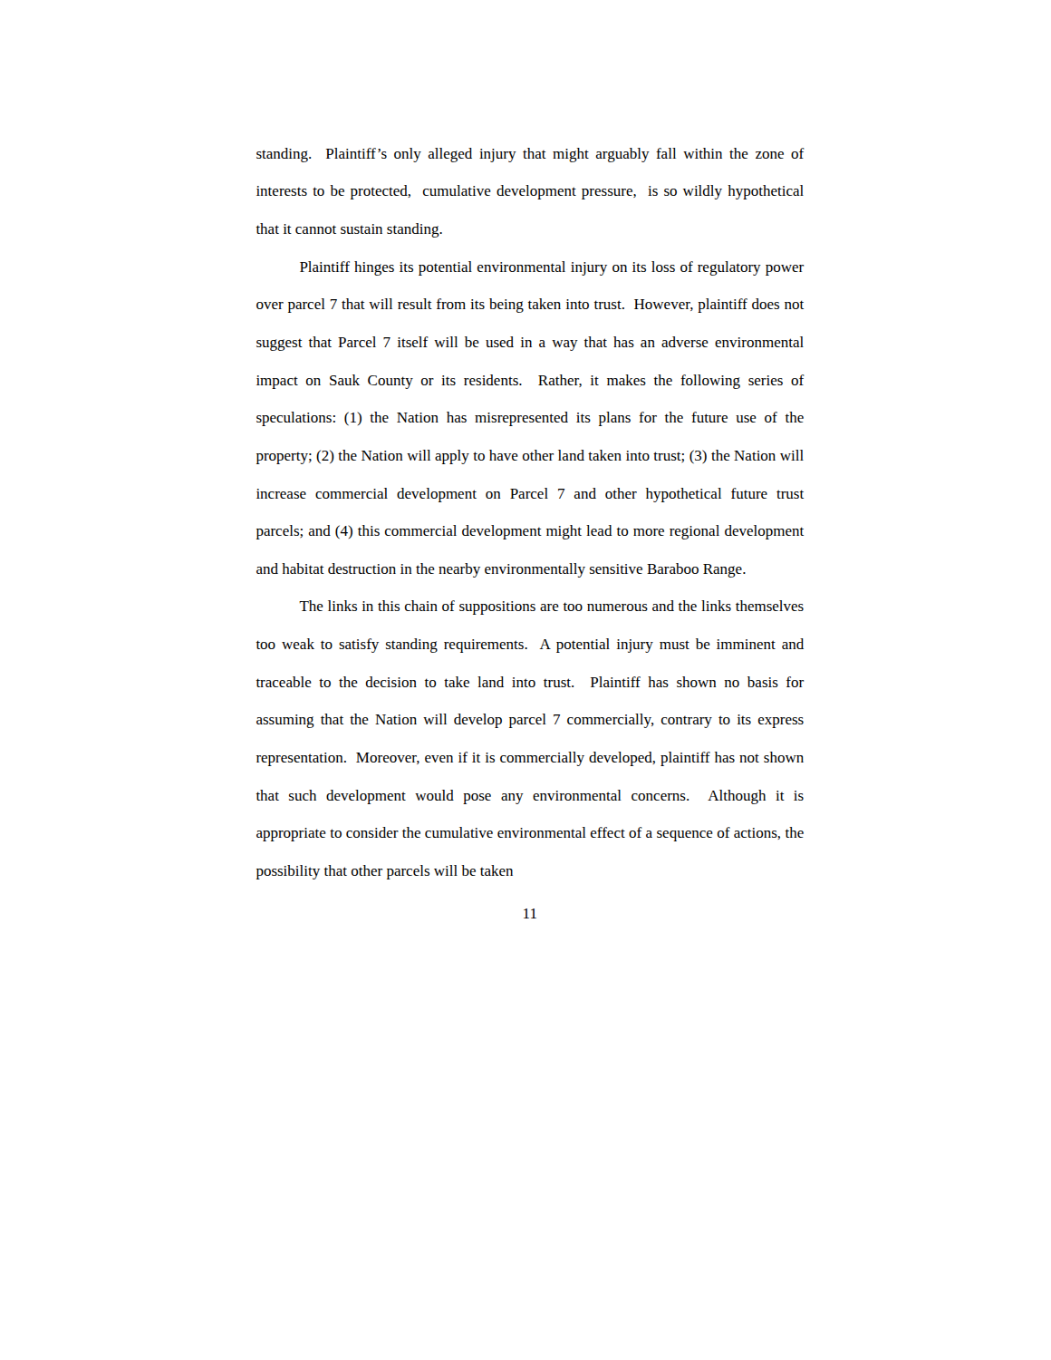standing. Plaintiff’s only alleged injury that might arguably fall within the zone of interests to be protected, cumulative development pressure, is so wildly hypothetical that it cannot sustain standing.
Plaintiff hinges its potential environmental injury on its loss of regulatory power over parcel 7 that will result from its being taken into trust. However, plaintiff does not suggest that Parcel 7 itself will be used in a way that has an adverse environmental impact on Sauk County or its residents. Rather, it makes the following series of speculations: (1) the Nation has misrepresented its plans for the future use of the property; (2) the Nation will apply to have other land taken into trust; (3) the Nation will increase commercial development on Parcel 7 and other hypothetical future trust parcels; and (4) this commercial development might lead to more regional development and habitat destruction in the nearby environmentally sensitive Baraboo Range.
The links in this chain of suppositions are too numerous and the links themselves too weak to satisfy standing requirements. A potential injury must be imminent and traceable to the decision to take land into trust. Plaintiff has shown no basis for assuming that the Nation will develop parcel 7 commercially, contrary to its express representation. Moreover, even if it is commercially developed, plaintiff has not shown that such development would pose any environmental concerns. Although it is appropriate to consider the cumulative environmental effect of a sequence of actions, the possibility that other parcels will be taken
11